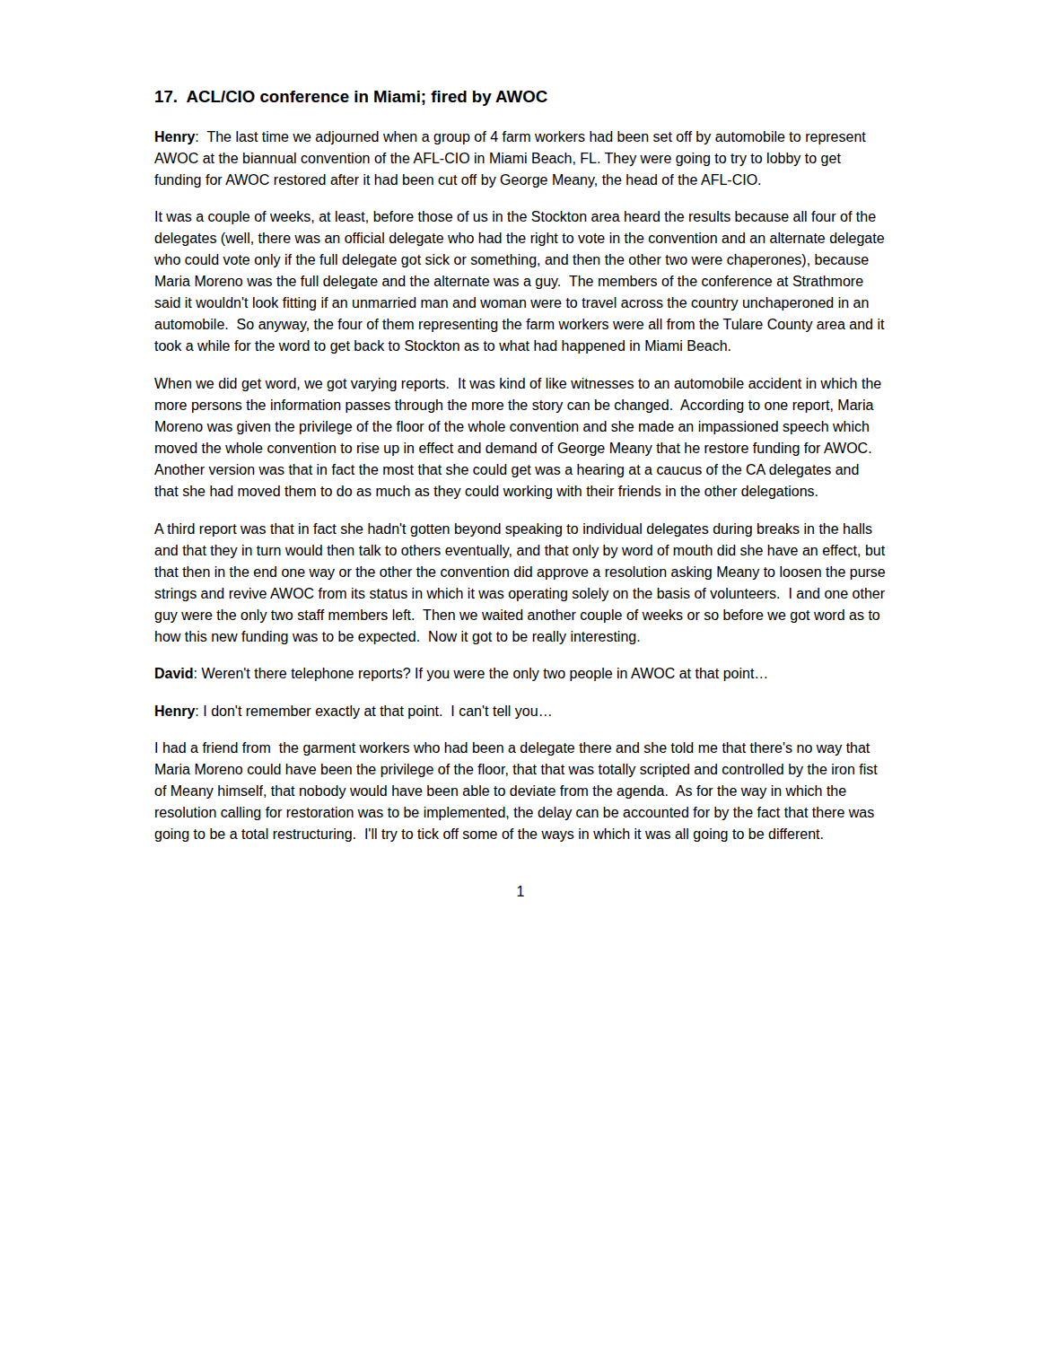17. ACL/CIO conference in Miami; fired by AWOC
Henry: The last time we adjourned when a group of 4 farm workers had been set off by automobile to represent AWOC at the biannual convention of the AFL-CIO in Miami Beach, FL. They were going to try to lobby to get funding for AWOC restored after it had been cut off by George Meany, the head of the AFL-CIO.
It was a couple of weeks, at least, before those of us in the Stockton area heard the results because all four of the delegates (well, there was an official delegate who had the right to vote in the convention and an alternate delegate who could vote only if the full delegate got sick or something, and then the other two were chaperones), because Maria Moreno was the full delegate and the alternate was a guy. The members of the conference at Strathmore said it wouldn't look fitting if an unmarried man and woman were to travel across the country unchaperoned in an automobile. So anyway, the four of them representing the farm workers were all from the Tulare County area and it took a while for the word to get back to Stockton as to what had happened in Miami Beach.
When we did get word, we got varying reports. It was kind of like witnesses to an automobile accident in which the more persons the information passes through the more the story can be changed. According to one report, Maria Moreno was given the privilege of the floor of the whole convention and she made an impassioned speech which moved the whole convention to rise up in effect and demand of George Meany that he restore funding for AWOC. Another version was that in fact the most that she could get was a hearing at a caucus of the CA delegates and that she had moved them to do as much as they could working with their friends in the other delegations.
A third report was that in fact she hadn't gotten beyond speaking to individual delegates during breaks in the halls and that they in turn would then talk to others eventually, and that only by word of mouth did she have an effect, but that then in the end one way or the other the convention did approve a resolution asking Meany to loosen the purse strings and revive AWOC from its status in which it was operating solely on the basis of volunteers. I and one other guy were the only two staff members left. Then we waited another couple of weeks or so before we got word as to how this new funding was to be expected. Now it got to be really interesting.
David: Weren't there telephone reports? If you were the only two people in AWOC at that point…
Henry: I don't remember exactly at that point. I can't tell you…
I had a friend from the garment workers who had been a delegate there and she told me that there's no way that Maria Moreno could have been the privilege of the floor, that that was totally scripted and controlled by the iron fist of Meany himself, that nobody would have been able to deviate from the agenda. As for the way in which the resolution calling for restoration was to be implemented, the delay can be accounted for by the fact that there was going to be a total restructuring. I'll try to tick off some of the ways in which it was all going to be different.
1